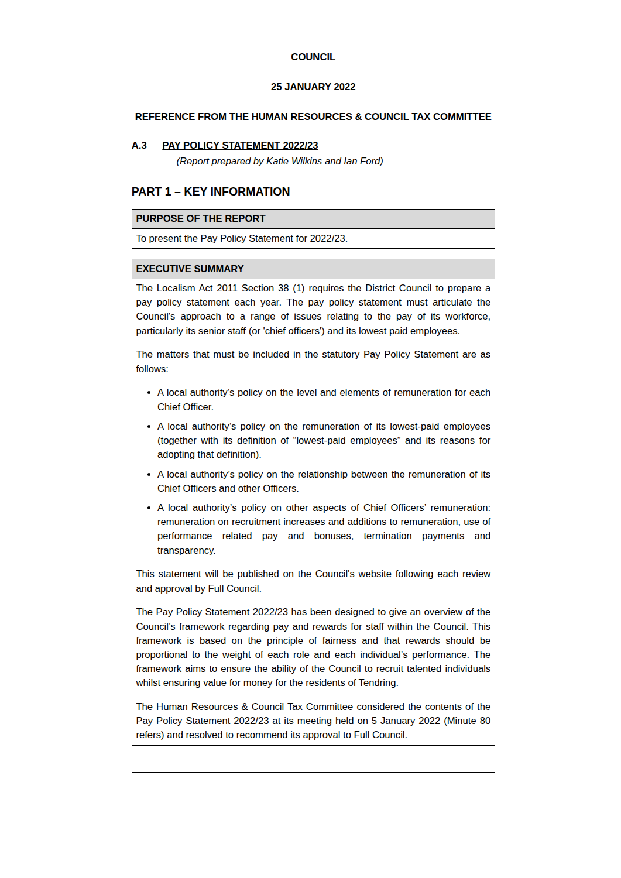COUNCIL
25 JANUARY 2022
REFERENCE FROM THE HUMAN RESOURCES & COUNCIL TAX COMMITTEE
A.3 PAY POLICY STATEMENT 2022/23
(Report prepared by Katie Wilkins and Ian Ford)
PART 1 – KEY INFORMATION
| PURPOSE OF THE REPORT |
| To present the Pay Policy Statement for 2022/23. |
| EXECUTIVE SUMMARY |
| The Localism Act 2011 Section 38 (1) requires the District Council to prepare a pay policy statement each year. The pay policy statement must articulate the Council's approach to a range of issues relating to the pay of its workforce, particularly its senior staff (or 'chief officers') and its lowest paid employees. The matters that must be included in the statutory Pay Policy Statement are as follows: A local authority’s policy on the level and elements of remuneration for each Chief Officer. A local authority’s policy on the remuneration of its lowest-paid employees (together with its definition of “lowest-paid employees” and its reasons for adopting that definition). A local authority’s policy on the relationship between the remuneration of its Chief Officers and other Officers. A local authority’s policy on other aspects of Chief Officers’ remuneration: remuneration on recruitment increases and additions to remuneration, use of performance related pay and bonuses, termination payments and transparency. This statement will be published on the Council's website following each review and approval by Full Council. The Pay Policy Statement 2022/23 has been designed to give an overview of the Council’s framework regarding pay and rewards for staff within the Council. This framework is based on the principle of fairness and that rewards should be proportional to the weight of each role and each individual’s performance. The framework aims to ensure the ability of the Council to recruit talented individuals whilst ensuring value for money for the residents of Tendring. The Human Resources & Council Tax Committee considered the contents of the Pay Policy Statement 2022/23 at its meeting held on 5 January 2022 (Minute 80 refers) and resolved to recommend its approval to Full Council. |